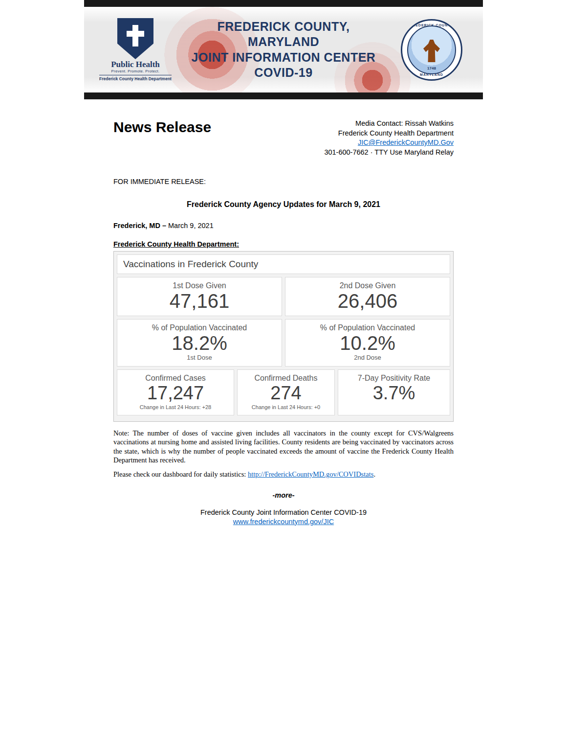Public Health
Prevent. Promote. Protect.
Frederick County Health Department
FREDERICK COUNTY, MARYLAND
JOINT INFORMATION CENTER
COVID-19
FREDERICK COUNTY
1748
MARYLAND
News Release
Media Contact: Rissah Watkins
Frederick County Health Department
JIC@FrederickCountyMD.Gov
301-600-7662 · TTY Use Maryland Relay
FOR IMMEDIATE RELEASE:
Frederick County Agency Updates for March 9, 2021
Frederick, MD – March 9, 2021
Frederick County Health Department:
Vaccinations in Frederick County
1st Dose Given
47,161
2nd Dose Given
26,406
% of Population Vaccinated
18.2%
1st Dose
% of Population Vaccinated
10.2%
2nd Dose
Confirmed Cases
17,247
Change in Last 24 Hours: +28
Confirmed Deaths
274
Change in Last 24 Hours: +0
7-Day Positivity Rate
3.7%
Note: The number of doses of vaccine given includes all vaccinators in the county except for CVS/Walgreens vaccinations at nursing home and assisted living facilities. County residents are being vaccinated by vaccinators across the state, which is why the number of people vaccinated exceeds the amount of vaccine the Frederick County Health Department has received.
Please check our dashboard for daily statistics: http://FrederickCountyMD.gov/COVIDstats.
-more-
Frederick County Joint Information Center COVID-19
www.frederickcountymd.gov/JIC